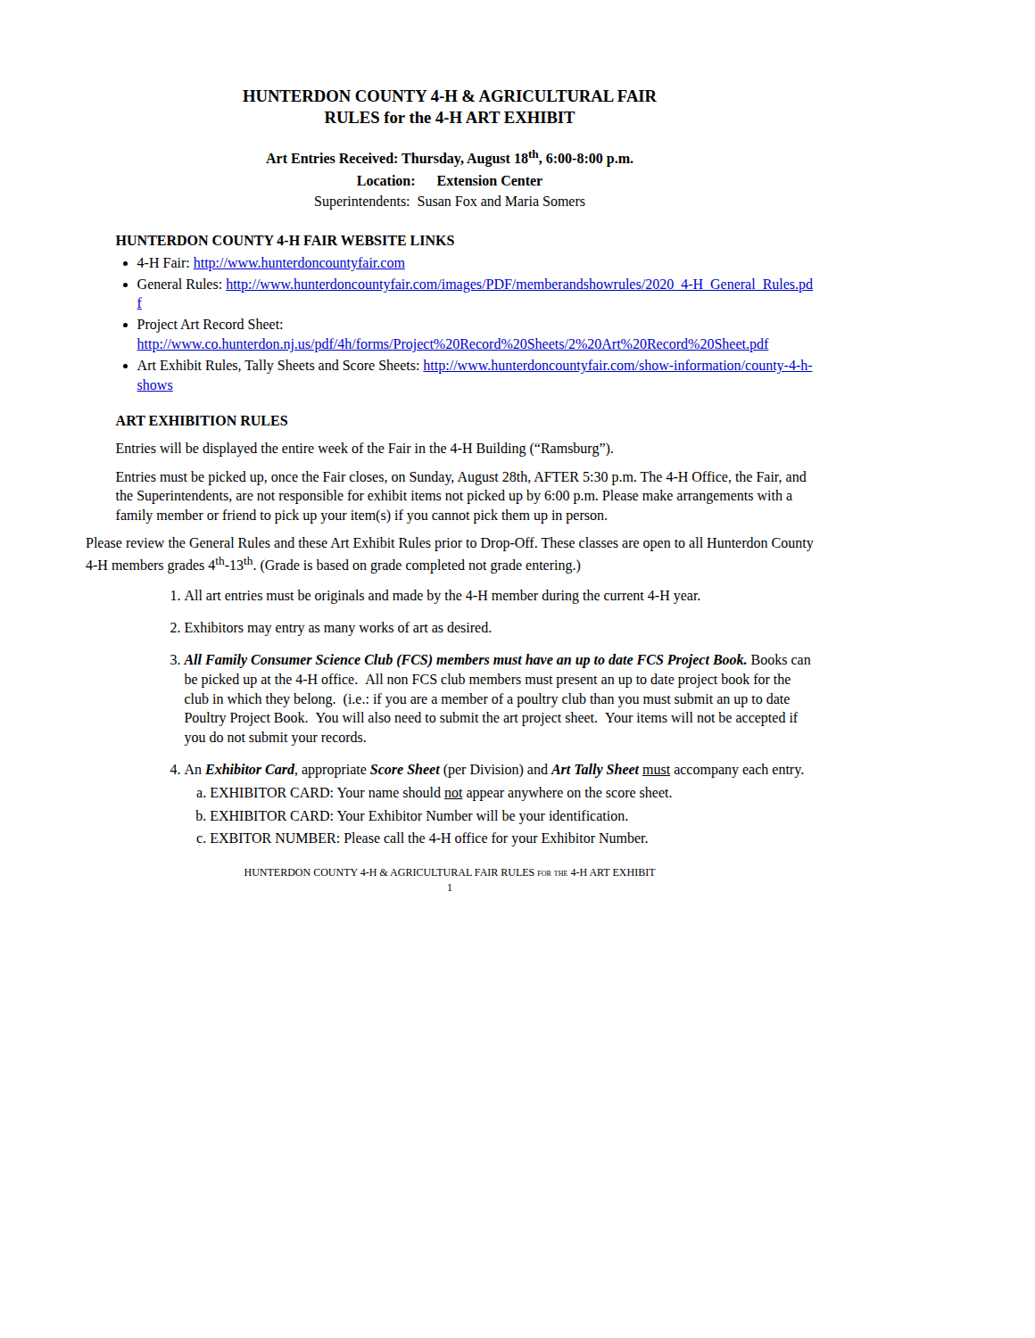HUNTERDON COUNTY 4-H & AGRICULTURAL FAIR
RULES for the 4-H ART EXHIBIT
Art Entries Received: Thursday, August 18th, 6:00-8:00 p.m.
Location: Extension Center
Superintendents: Susan Fox and Maria Somers
HUNTERDON COUNTY 4-H FAIR WEBSITE LINKS
4-H Fair: http://www.hunterdoncountyfair.com
General Rules: http://www.hunterdoncountyfair.com/images/PDF/memberandshowrules/2020_4-H_General_Rules.pdf
Project Art Record Sheet:
http://www.co.hunterdon.nj.us/pdf/4h/forms/Project%20Record%20Sheets/2%20Art%20Record%20Sheet.pdf
Art Exhibit Rules, Tally Sheets and Score Sheets: http://www.hunterdoncountyfair.com/show-information/county-4-h-shows
ART EXHIBITION RULES
Entries will be displayed the entire week of the Fair in the 4-H Building (“Ramsburg”).
Entries must be picked up, once the Fair closes, on Sunday, August 28th, AFTER 5:30 p.m. The 4-H Office, the Fair, and the Superintendents, are not responsible for exhibit items not picked up by 6:00 p.m. Please make arrangements with a family member or friend to pick up your item(s) if you cannot pick them up in person.
Please review the General Rules and these Art Exhibit Rules prior to Drop-Off. These classes are open to all Hunterdon County 4-H members grades 4th-13th. (Grade is based on grade completed not grade entering.)
All art entries must be originals and made by the 4-H member during the current 4-H year.
Exhibitors may entry as many works of art as desired.
All Family Consumer Science Club (FCS) members must have an up to date FCS Project Book. Books can be picked up at the 4-H office. All non FCS club members must present an up to date project book for the club in which they belong. (i.e.: if you are a member of a poultry club than you must submit an up to date Poultry Project Book. You will also need to submit the art project sheet. Your items will not be accepted if you do not submit your records.
An Exhibitor Card, appropriate Score Sheet (per Division) and Art Tally Sheet must accompany each entry.
EXHIBITOR CARD: Your name should not appear anywhere on the score sheet.
EXHIBITOR CARD: Your Exhibitor Number will be your identification.
EXBITOR NUMBER: Please call the 4-H office for your Exhibitor Number.
HUNTERDON COUNTY 4-H & AGRICULTURAL FAIR RULES for the 4-H ART EXHIBIT 1